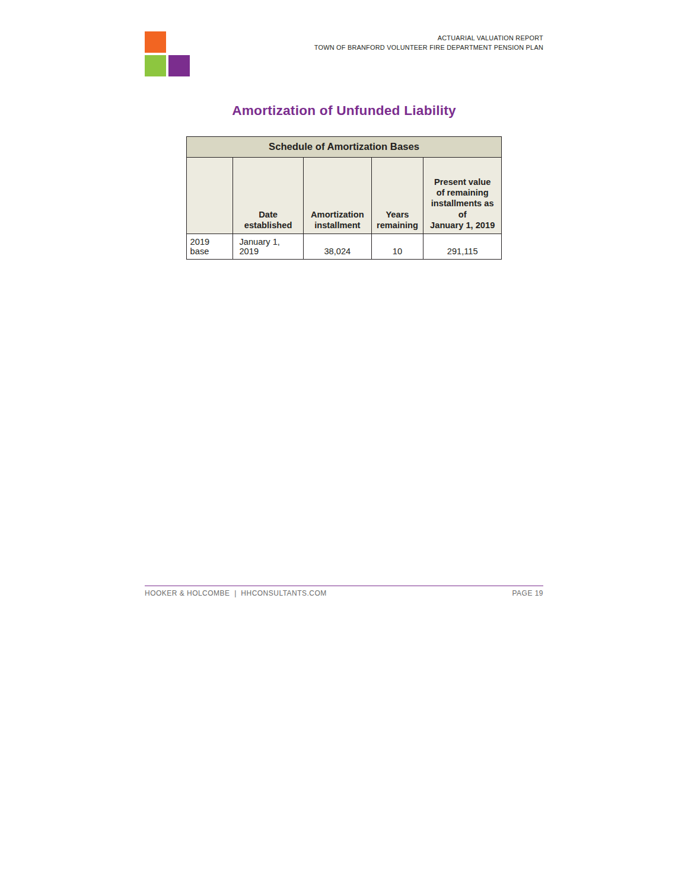Actuarial Valuation Report
Town of Branford Volunteer Fire Department Pension Plan
Amortization of Unfunded Liability
| Schedule of Amortization Bases |
| --- |
| | Date established | Amortization installment | Years remaining | Present value of remaining installments as of January 1, 2019 |
| 2019 base | January 1, 2019 | 38,024 | 10 | 291,115 |
Hooker & Holcombe | hhconsultants.com
Page 19